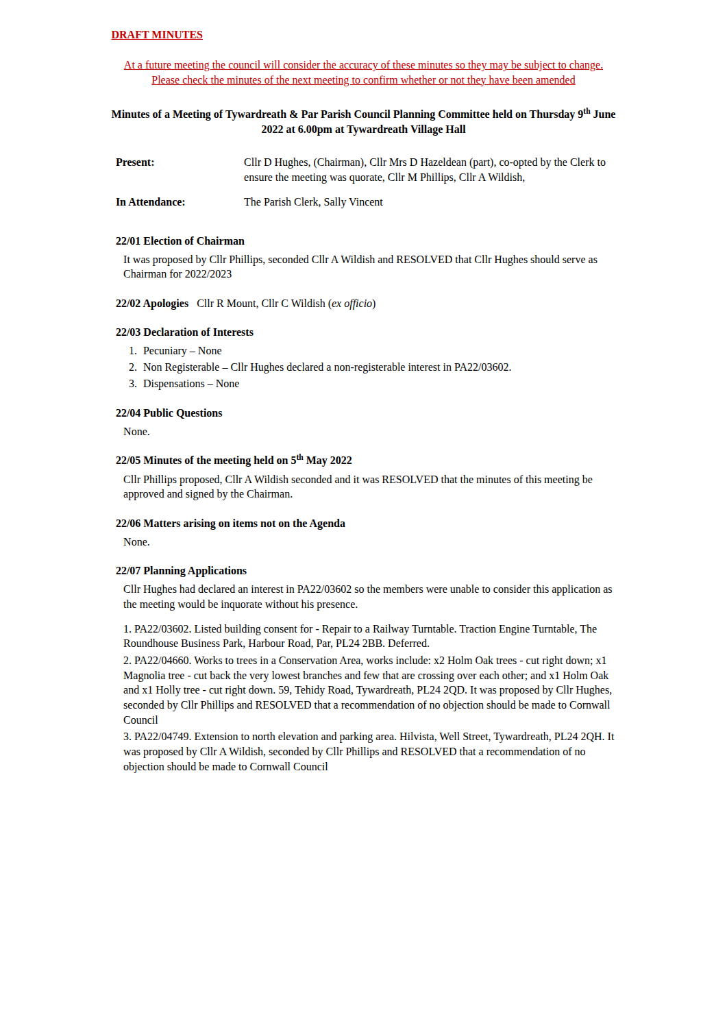DRAFT MINUTES
At a future meeting the council will consider the accuracy of these minutes so they may be subject to change. Please check the minutes of the next meeting to confirm whether or not they have been amended
Minutes of a Meeting of Tywardreath & Par Parish Council Planning Committee held on Thursday 9th June 2022 at 6.00pm at Tywardreath Village Hall
| Present: | Cllr D Hughes, (Chairman), Cllr Mrs D Hazeldean (part), co-opted by the Clerk to ensure the meeting was quorate, Cllr M Phillips, Cllr A Wildish, |
| In Attendance: | The Parish Clerk, Sally Vincent |
22/01 Election of Chairman
It was proposed by Cllr Phillips, seconded Cllr A Wildish and RESOLVED that Cllr Hughes should serve as Chairman for 2022/2023
22/02 Apologies Cllr R Mount, Cllr C Wildish (ex officio)
22/03 Declaration of Interests
Pecuniary – None
Non Registerable – Cllr Hughes declared a non-registerable interest in PA22/03602.
Dispensations – None
22/04 Public Questions
None.
22/05 Minutes of the meeting held on 5th May 2022
Cllr Phillips proposed, Cllr A Wildish seconded and it was RESOLVED that the minutes of this meeting be approved and signed by the Chairman.
22/06 Matters arising on items not on the Agenda
None.
22/07 Planning Applications
Cllr Hughes had declared an interest in PA22/03602 so the members were unable to consider this application as the meeting would be inquorate without his presence.
1. PA22/03602. Listed building consent for - Repair to a Railway Turntable. Traction Engine Turntable, The Roundhouse Business Park, Harbour Road, Par, PL24 2BB. Deferred.
2. PA22/04660. Works to trees in a Conservation Area, works include: x2 Holm Oak trees - cut right down; x1 Magnolia tree - cut back the very lowest branches and few that are crossing over each other; and x1 Holm Oak and x1 Holly tree - cut right down. 59, Tehidy Road, Tywardreath, PL24 2QD. It was proposed by Cllr Hughes, seconded by Cllr Phillips and RESOLVED that a recommendation of no objection should be made to Cornwall Council
3. PA22/04749. Extension to north elevation and parking area. Hilvista, Well Street, Tywardreath, PL24 2QH. It was proposed by Cllr A Wildish, seconded by Cllr Phillips and RESOLVED that a recommendation of no objection should be made to Cornwall Council